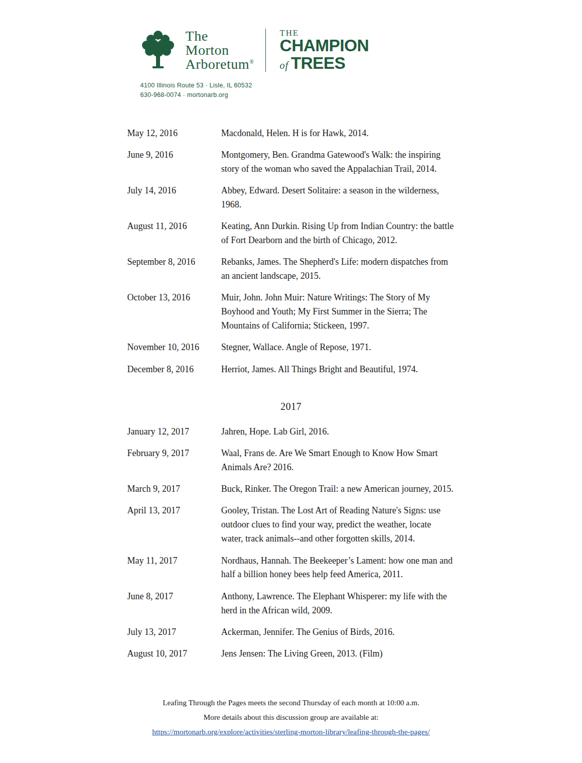The
Morton
Arboretum®
THE
CHAMPION
of TREES
4100 Illinois Route 53 · Lisle, IL 60532
630-968-0074 · mortonarb.org
| May 12, 2016 | Macdonald, Helen. H is for Hawk, 2014. |
| June 9, 2016 | Montgomery, Ben. Grandma Gatewood's Walk: the inspiring story of the woman who saved the Appalachian Trail, 2014. |
| July 14, 2016 | Abbey, Edward. Desert Solitaire: a season in the wilderness, 1968. |
| August 11, 2016 | Keating, Ann Durkin. Rising Up from Indian Country: the battle of Fort Dearborn and the birth of Chicago, 2012. |
| September 8, 2016 | Rebanks, James. The Shepherd's Life: modern dispatches from an ancient landscape, 2015. |
| October 13, 2016 | Muir, John. John Muir: Nature Writings: The Story of My Boyhood and Youth; My First Summer in the Sierra; The Mountains of California; Stickeen, 1997. |
| November 10, 2016 | Stegner, Wallace. Angle of Repose, 1971. |
| December 8, 2016 | Herriot, James. All Things Bright and Beautiful, 1974. |
2017
| January 12, 2017 | Jahren, Hope. Lab Girl, 2016. |
| February 9, 2017 | Waal, Frans de. Are We Smart Enough to Know How Smart Animals Are? 2016. |
| March 9, 2017 | Buck, Rinker. The Oregon Trail: a new American journey, 2015. |
| April 13, 2017 | Gooley, Tristan. The Lost Art of Reading Nature's Signs: use outdoor clues to find your way, predict the weather, locate water, track animals--and other forgotten skills, 2014. |
| May 11, 2017 | Nordhaus, Hannah. The Beekeeper’s Lament: how one man and half a billion honey bees help feed America, 2011. |
| June 8, 2017 | Anthony, Lawrence. The Elephant Whisperer: my life with the herd in the African wild, 2009. |
| July 13, 2017 | Ackerman, Jennifer. The Genius of Birds, 2016. |
| August 10, 2017 | Jens Jensen: The Living Green, 2013. (Film) |
Leafing Through the Pages meets the second Thursday of each month at 10:00 a.m.
More details about this discussion group are available at:
https://mortonarb.org/explore/activities/sterling-morton-library/leafing-through-the-pages/